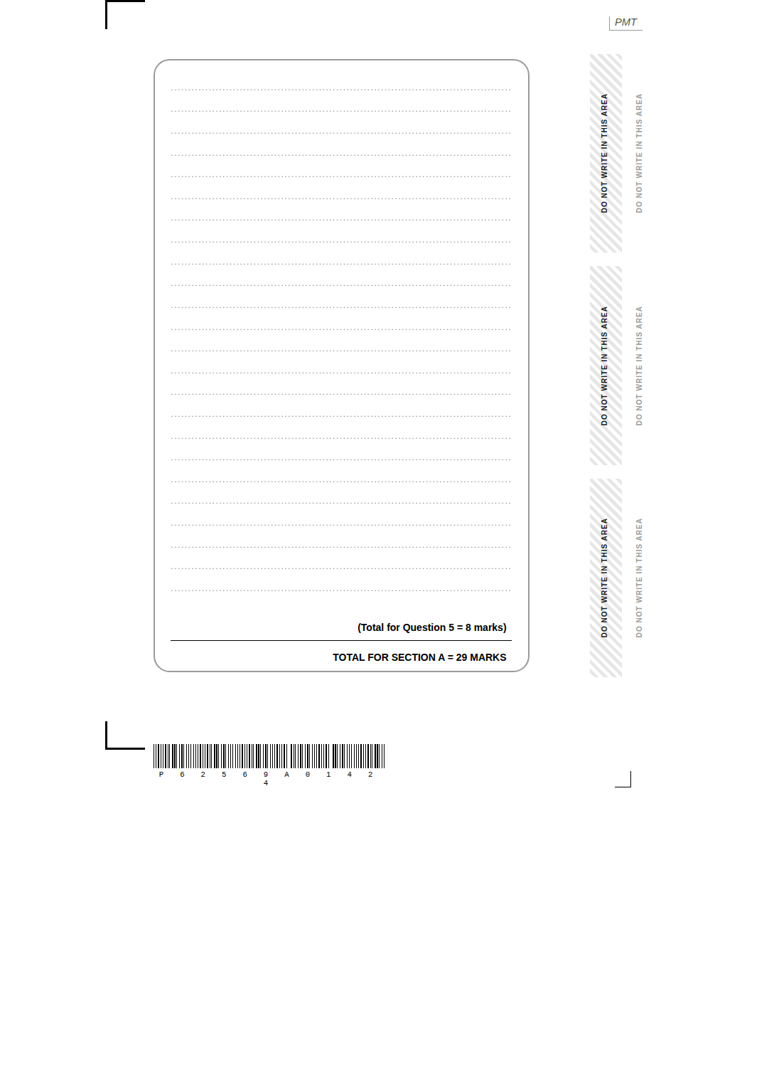PMT
..........................................................................................................................................................................................
..........................................................................................................................................................................................
..........................................................................................................................................................................................
..........................................................................................................................................................................................
..........................................................................................................................................................................................
..........................................................................................................................................................................................
..........................................................................................................................................................................................
..........................................................................................................................................................................................
..........................................................................................................................................................................................
..........................................................................................................................................................................................
..........................................................................................................................................................................................
..........................................................................................................................................................................................
..........................................................................................................................................................................................
..........................................................................................................................................................................................
..........................................................................................................................................................................................
..........................................................................................................................................................................................
..........................................................................................................................................................................................
..........................................................................................................................................................................................
..........................................................................................................................................................................................
..........................................................................................................................................................................................
..........................................................................................................................................................................................
..........................................................................................................................................................................................
..........................................................................................................................................................................................
..........................................................................................................................................................................................
(Total for Question 5 = 8 marks)
TOTAL FOR SECTION A = 29 MARKS
DO NOT WRITE IN THIS AREA
DO NOT WRITE IN THIS AREA
DO NOT WRITE IN THIS AREA
DO NOT WRITE IN THIS AREA
DO NOT WRITE IN THIS AREA
DO NOT WRITE IN THIS AREA
14
P 6 2 5 6 9 A 0 1 4 2 4